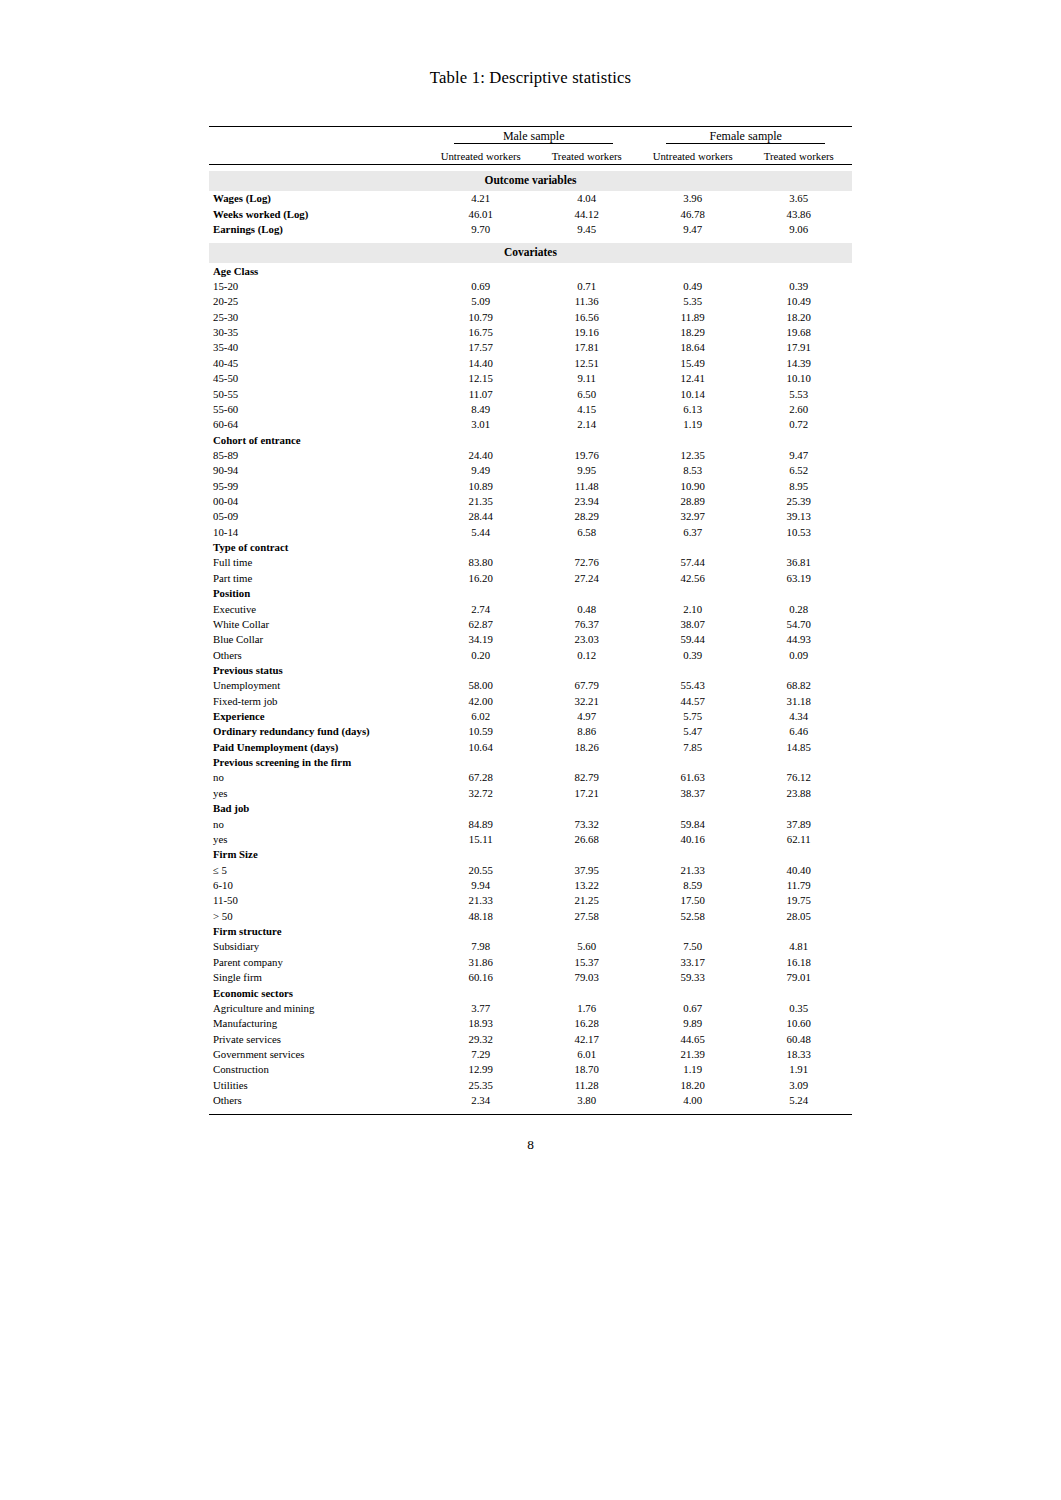Table 1: Descriptive statistics
| | Male sample | Female sample |
| | Untreated workers | Treated workers | Untreated workers | Treated workers |
| Outcome variables |
| Wages (Log) | 4.21 | 4.04 | 3.96 | 3.65 |
| Weeks worked (Log) | 46.01 | 44.12 | 46.78 | 43.86 |
| Earnings (Log) | 9.70 | 9.45 | 9.47 | 9.06 |
| Covariates |
| Age Class | | | | |
| 15-20 | 0.69 | 0.71 | 0.49 | 0.39 |
| 20-25 | 5.09 | 11.36 | 5.35 | 10.49 |
| 25-30 | 10.79 | 16.56 | 11.89 | 18.20 |
| 30-35 | 16.75 | 19.16 | 18.29 | 19.68 |
| 35-40 | 17.57 | 17.81 | 18.64 | 17.91 |
| 40-45 | 14.40 | 12.51 | 15.49 | 14.39 |
| 45-50 | 12.15 | 9.11 | 12.41 | 10.10 |
| 50-55 | 11.07 | 6.50 | 10.14 | 5.53 |
| 55-60 | 8.49 | 4.15 | 6.13 | 2.60 |
| 60-64 | 3.01 | 2.14 | 1.19 | 0.72 |
| Cohort of entrance | | | | |
| 85-89 | 24.40 | 19.76 | 12.35 | 9.47 |
| 90-94 | 9.49 | 9.95 | 8.53 | 6.52 |
| 95-99 | 10.89 | 11.48 | 10.90 | 8.95 |
| 00-04 | 21.35 | 23.94 | 28.89 | 25.39 |
| 05-09 | 28.44 | 28.29 | 32.97 | 39.13 |
| 10-14 | 5.44 | 6.58 | 6.37 | 10.53 |
| Type of contract | | | | |
| Full time | 83.80 | 72.76 | 57.44 | 36.81 |
| Part time | 16.20 | 27.24 | 42.56 | 63.19 |
| Position | | | | |
| Executive | 2.74 | 0.48 | 2.10 | 0.28 |
| White Collar | 62.87 | 76.37 | 38.07 | 54.70 |
| Blue Collar | 34.19 | 23.03 | 59.44 | 44.93 |
| Others | 0.20 | 0.12 | 0.39 | 0.09 |
| Previous status | | | | |
| Unemployment | 58.00 | 67.79 | 55.43 | 68.82 |
| Fixed-term job | 42.00 | 32.21 | 44.57 | 31.18 |
| Experience | 6.02 | 4.97 | 5.75 | 4.34 |
| Ordinary redundancy fund (days) | 10.59 | 8.86 | 5.47 | 6.46 |
| Paid Unemployment (days) | 10.64 | 18.26 | 7.85 | 14.85 |
| Previous screening in the firm | | | | |
| no | 67.28 | 82.79 | 61.63 | 76.12 |
| yes | 32.72 | 17.21 | 38.37 | 23.88 |
| Bad job | | | | |
| no | 84.89 | 73.32 | 59.84 | 37.89 |
| yes | 15.11 | 26.68 | 40.16 | 62.11 |
| Firm Size | | | | |
| ≤ 5 | 20.55 | 37.95 | 21.33 | 40.40 |
| 6-10 | 9.94 | 13.22 | 8.59 | 11.79 |
| 11-50 | 21.33 | 21.25 | 17.50 | 19.75 |
| > 50 | 48.18 | 27.58 | 52.58 | 28.05 |
| Firm structure | | | | |
| Subsidiary | 7.98 | 5.60 | 7.50 | 4.81 |
| Parent company | 31.86 | 15.37 | 33.17 | 16.18 |
| Single firm | 60.16 | 79.03 | 59.33 | 79.01 |
| Economic sectors | | | | |
| Agriculture and mining | 3.77 | 1.76 | 0.67 | 0.35 |
| Manufacturing | 18.93 | 16.28 | 9.89 | 10.60 |
| Private services | 29.32 | 42.17 | 44.65 | 60.48 |
| Government services | 7.29 | 6.01 | 21.39 | 18.33 |
| Construction | 12.99 | 18.70 | 1.19 | 1.91 |
| Utilities | 25.35 | 11.28 | 18.20 | 3.09 |
| Others | 2.34 | 3.80 | 4.00 | 5.24 |
8